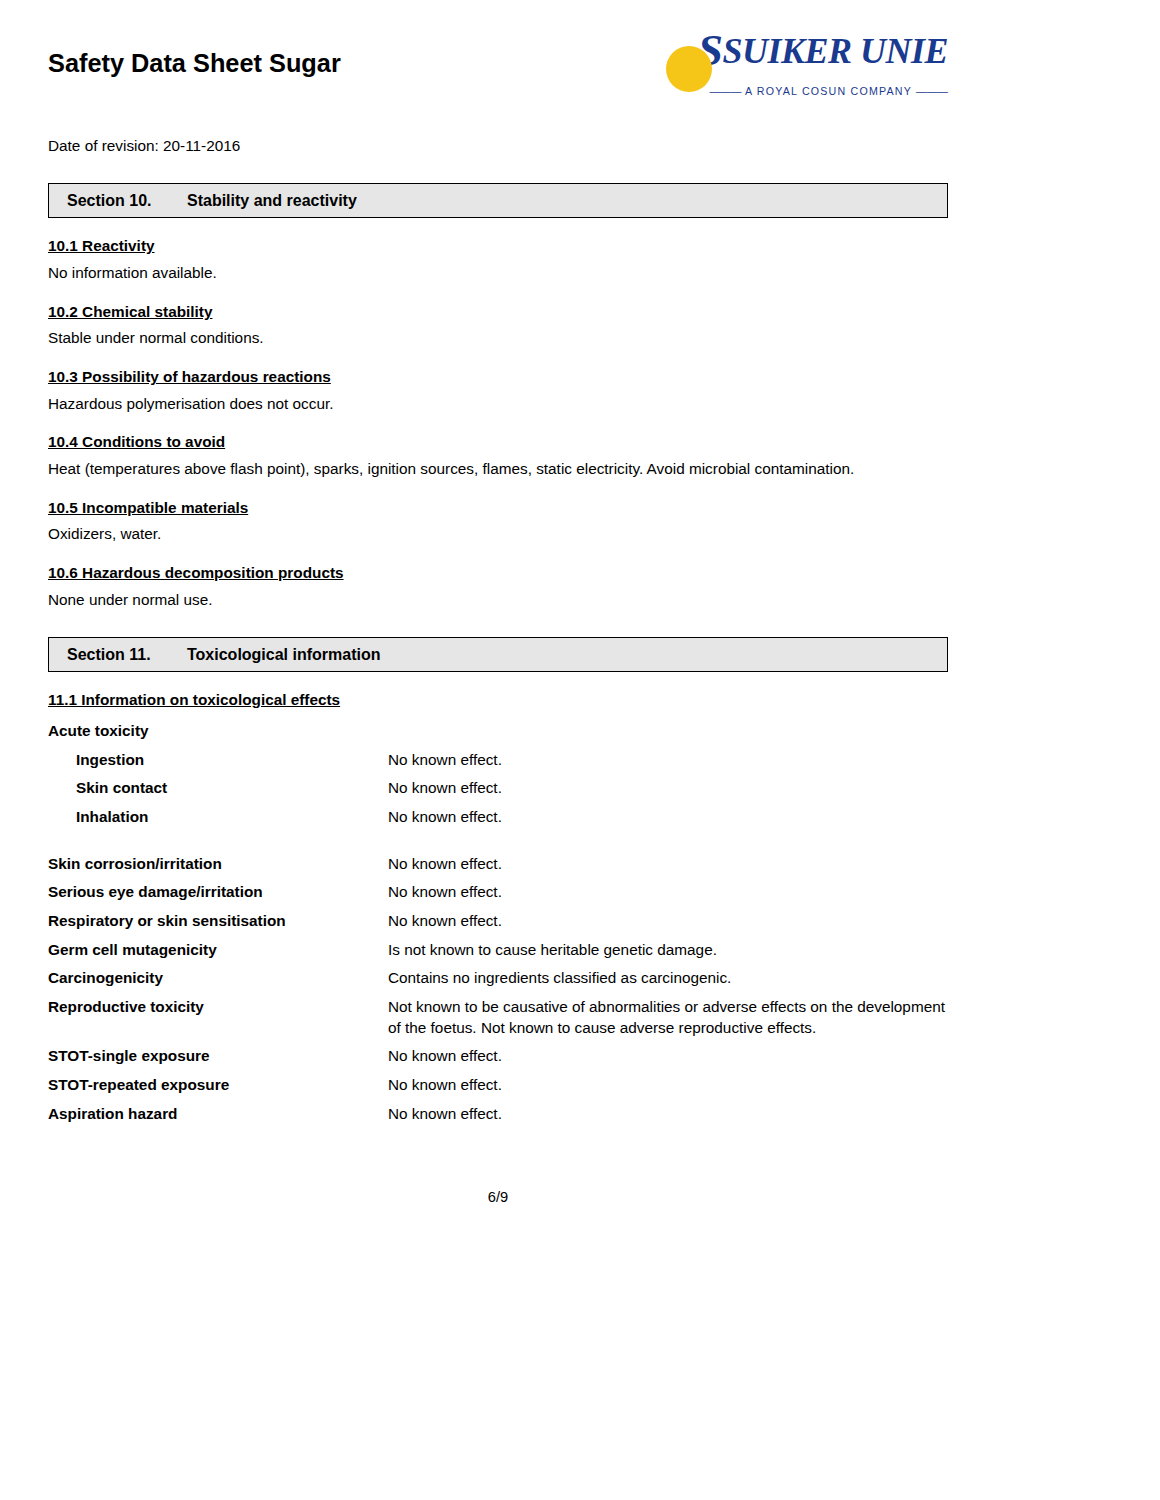Safety Data Sheet Sugar
SSUIKER UNIE
——— A ROYAL COSUN COMPANY ———
Date of revision: 20-11-2016
Section 10. Stability and reactivity
10.1 Reactivity
No information available.
10.2 Chemical stability
Stable under normal conditions.
10.3 Possibility of hazardous reactions
Hazardous polymerisation does not occur.
10.4 Conditions to avoid
Heat (temperatures above flash point), sparks, ignition sources, flames, static electricity. Avoid microbial contamination.
10.5 Incompatible materials
Oxidizers, water.
10.6 Hazardous decomposition products
None under normal use.
Section 11. Toxicological information
11.1 Information on toxicological effects
| Acute toxicity |
| Ingestion | No known effect. |
| Skin contact | No known effect. |
| Inhalation | No known effect. |
| Skin corrosion/irritation | No known effect. |
| Serious eye damage/irritation | No known effect. |
| Respiratory or skin sensitisation | No known effect. |
| Germ cell mutagenicity | Is not known to cause heritable genetic damage. |
| Carcinogenicity | Contains no ingredients classified as carcinogenic. |
| Reproductive toxicity | Not known to be causative of abnormalities or adverse effects on the development of the foetus. Not known to cause adverse reproductive effects. |
| STOT-single exposure | No known effect. |
| STOT-repeated exposure | No known effect. |
| Aspiration hazard | No known effect. |
6/9